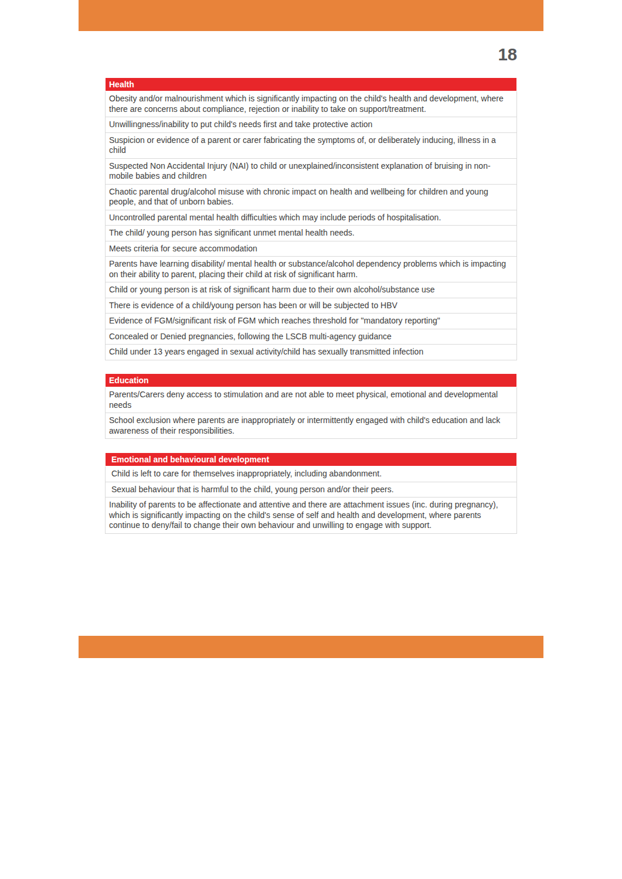18
| Health |
| --- |
| Obesity and/or malnourishment which is significantly impacting on the child's health and development, where there are concerns about compliance, rejection or inability to take on support/treatment. |
| Unwillingness/inability to put child's needs first and take protective action |
| Suspicion or evidence of a parent or carer fabricating the symptoms of, or deliberately inducing, illness in a child |
| Suspected Non Accidental Injury (NAI) to child or unexplained/inconsistent explanation of bruising in non-mobile babies and children |
| Chaotic parental drug/alcohol misuse with chronic impact on health and wellbeing for children and young people, and that of unborn babies. |
| Uncontrolled parental mental health difficulties which may include periods of hospitalisation. |
| The child/ young person has significant unmet mental health needs. |
| Meets criteria for secure accommodation |
| Parents have learning disability/ mental health or substance/alcohol dependency problems which is impacting on their ability to parent, placing their child at risk of significant harm. |
| Child or young person is at risk of significant harm due to their own alcohol/substance use |
| There is evidence of a child/young person has been or will be subjected to HBV |
| Evidence of FGM/significant risk of FGM which reaches threshold for "mandatory reporting" |
| Concealed or Denied pregnancies, following the LSCB multi-agency guidance |
| Child under 13 years engaged in sexual activity/child has sexually transmitted infection |
| Education |
| --- |
| Parents/Carers deny access to stimulation and are not able to meet physical, emotional and developmental needs |
| School exclusion where parents are inappropriately or intermittently engaged with child's education and lack awareness of their responsibilities. |
| Emotional and behavioural development |
| --- |
| Child is left to care for themselves inappropriately, including abandonment. |
| Sexual behaviour that is harmful to the child, young person and/or their peers. |
| Inability of parents to be affectionate and attentive and there are attachment issues (inc. during pregnancy), which is significantly impacting on the child's sense of self and health and development, where parents continue to deny/fail to change their own behaviour and unwilling to engage with support. |